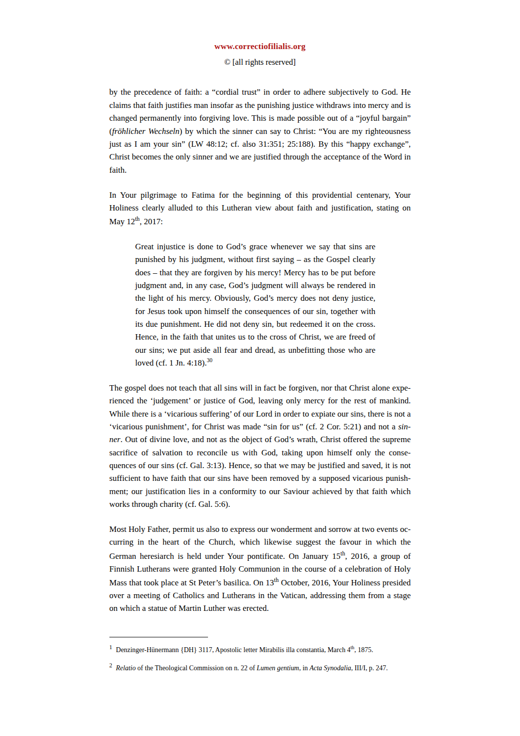www.correctiofilialis.org
© [all rights reserved]
by the precedence of faith: a “cordial trust” in order to adhere subjectively to God. He claims that faith justifies man insofar as the punishing justice withdraws into mercy and is changed permanently into forgiving love. This is made possible out of a “joyful bargain” (fröhlicher Wechseln) by which the sinner can say to Christ: “You are my righteousness just as I am your sin” (LW 48:12; cf. also 31:351; 25:188). By this “happy exchange”, Christ becomes the only sinner and we are justified through the acceptance of the Word in faith.
In Your pilgrimage to Fatima for the beginning of this providential centenary, Your Holiness clearly alluded to this Lutheran view about faith and justification, stating on May 12th, 2017:
Great injustice is done to God’s grace whenever we say that sins are punished by his judgment, without first saying – as the Gospel clearly does – that they are forgiven by his mercy! Mercy has to be put before judgment and, in any case, God’s judgment will always be rendered in the light of his mercy. Obviously, God’s mercy does not deny justice, for Jesus took upon himself the consequences of our sin, together with its due punishment. He did not deny sin, but redeemed it on the cross. Hence, in the faith that unites us to the cross of Christ, we are freed of our sins; we put aside all fear and dread, as unbefitting those who are loved (cf. 1 Jn. 4:18).30
The gospel does not teach that all sins will in fact be forgiven, nor that Christ alone experienced the ‘judgement’ or justice of God, leaving only mercy for the rest of mankind. While there is a ‘vicarious suffering’ of our Lord in order to expiate our sins, there is not a ‘vicarious punishment’, for Christ was made “sin for us” (cf. 2 Cor. 5:21) and not a sinner. Out of divine love, and not as the object of God’s wrath, Christ offered the supreme sacrifice of salvation to reconcile us with God, taking upon himself only the consequences of our sins (cf. Gal. 3:13). Hence, so that we may be justified and saved, it is not sufficient to have faith that our sins have been removed by a supposed vicarious punishment; our justification lies in a conformity to our Saviour achieved by that faith which works through charity (cf. Gal. 5:6).
Most Holy Father, permit us also to express our wonderment and sorrow at two events occurring in the heart of the Church, which likewise suggest the favour in which the German heresiarch is held under Your pontificate. On January 15th, 2016, a group of Finnish Lutherans were granted Holy Communion in the course of a celebration of Holy Mass that took place at St Peter’s basilica. On 13th October, 2016, Your Holiness presided over a meeting of Catholics and Lutherans in the Vatican, addressing them from a stage on which a statue of Martin Luther was erected.
1 Denzinger-Hünermann {DH} 3117, Apostolic letter Mirabilis illa constantia, March 4th, 1875.
2 Relatio of the Theological Commission on n. 22 of Lumen gentium, in Acta Synodalia, III/I, p. 247.